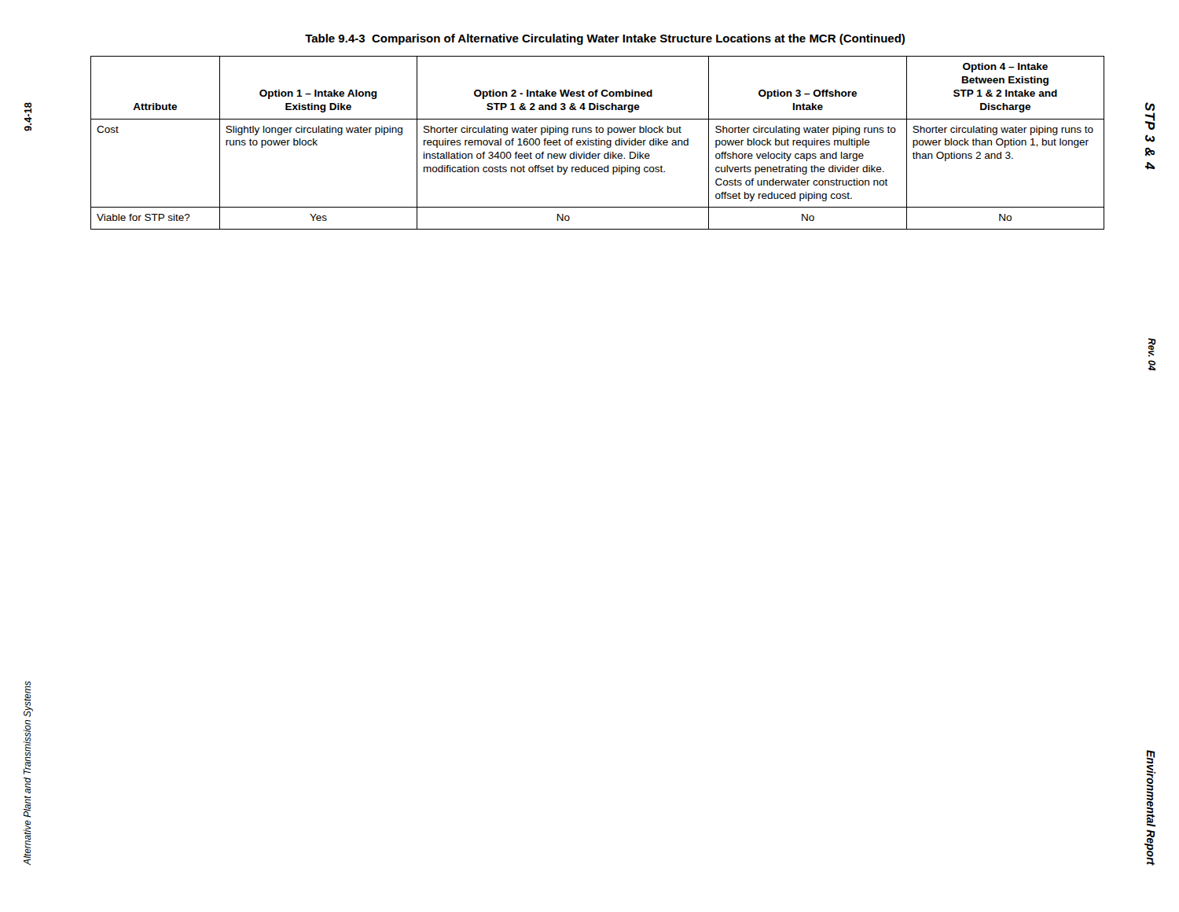9.4-18
Alternative Plant and Transmission Systems
STP 3 & 4
Rev. 04
Environmental Report
Table 9.4-3 Comparison of Alternative Circulating Water Intake Structure Locations at the MCR (Continued)
| Attribute | Option 1 – Intake Along Existing Dike | Option 2 - Intake West of Combined STP 1 & 2 and 3 & 4 Discharge | Option 3 – Offshore Intake | Option 4 – Intake Between Existing STP 1 & 2 Intake and Discharge |
| --- | --- | --- | --- | --- |
| Cost | Slightly longer circulating water piping runs to power block | Shorter circulating water piping runs to power block but requires removal of 1600 feet of existing divider dike and installation of 3400 feet of new divider dike. Dike modification costs not offset by reduced piping cost. | Shorter circulating water piping runs to power block but requires multiple offshore velocity caps and large culverts penetrating the divider dike. Costs of underwater construction not offset by reduced piping cost. | Shorter circulating water piping runs to power block than Option 1, but longer than Options 2 and 3. |
| Viable for STP site? | Yes | No | No | No |